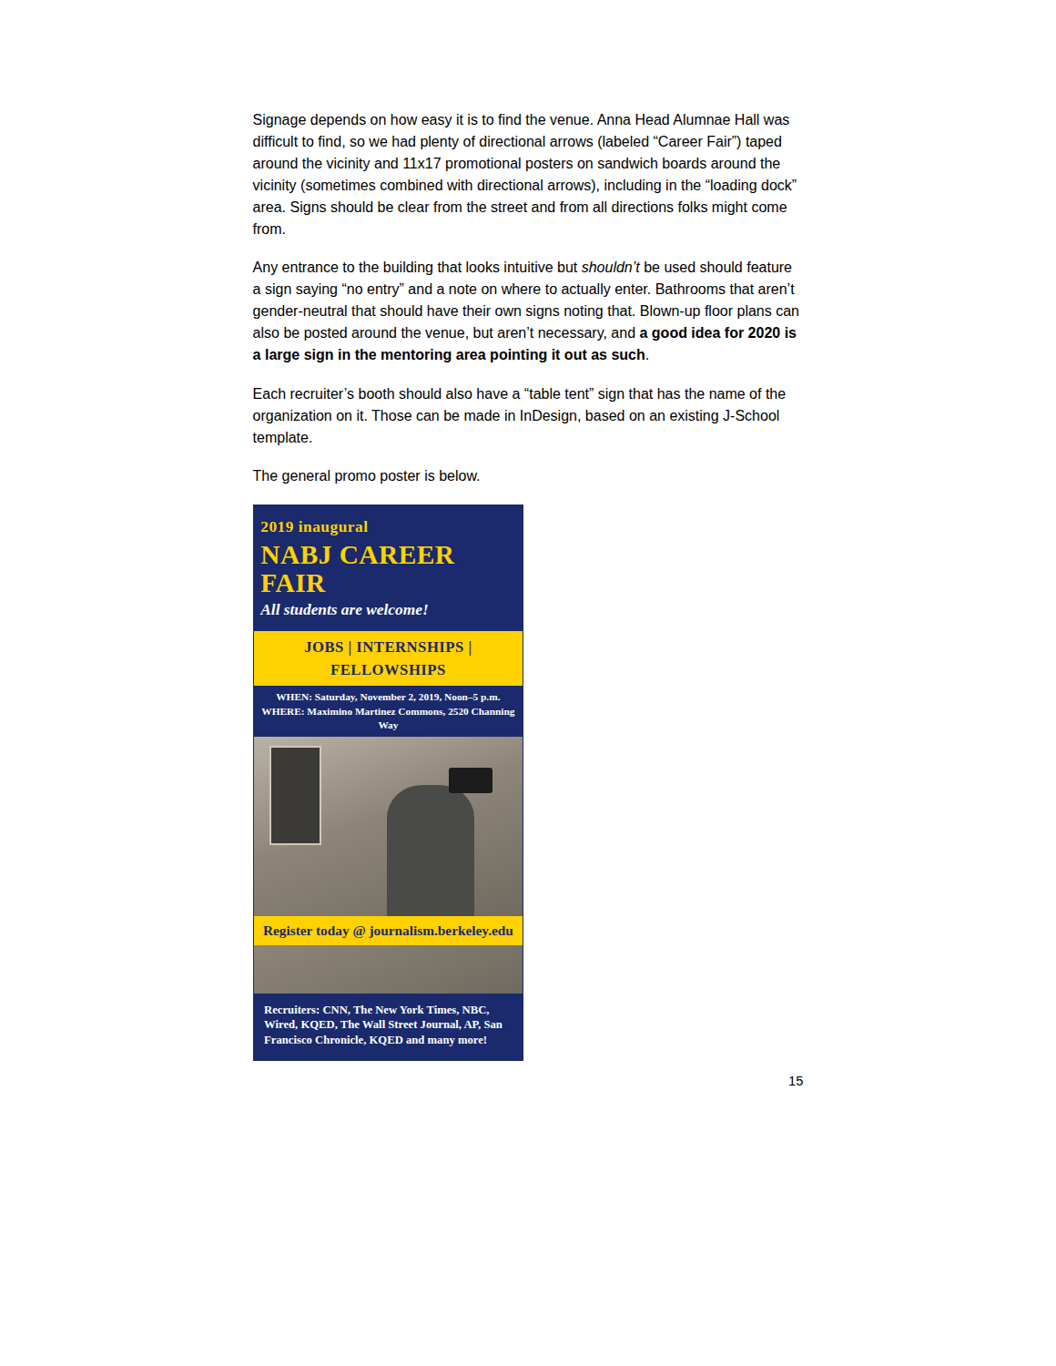Signage depends on how easy it is to find the venue. Anna Head Alumnae Hall was difficult to find, so we had plenty of directional arrows (labeled “Career Fair”) taped around the vicinity and 11x17 promotional posters on sandwich boards around the vicinity (sometimes combined with directional arrows), including in the “loading dock” area. Signs should be clear from the street and from all directions folks might come from.
Any entrance to the building that looks intuitive but shouldn’t be used should feature a sign saying “no entry” and a note on where to actually enter. Bathrooms that aren’t gender-neutral that should have their own signs noting that. Blown-up floor plans can also be posted around the venue, but aren’t necessary, and a good idea for 2020 is a large sign in the mentoring area pointing it out as such.
Each recruiter’s booth should also have a “table tent” sign that has the name of the organization on it. Those can be made in InDesign, based on an existing J-School template.
The general promo poster is below.
2019 inaugural
NABJ CAREER FAIR
All students are welcome!
JOBS | INTERNSHIPS | FELLOWSHIPS
WHEN: Saturday, November 2, 2019, Noon–5 p.m.
WHERE: Maximino Martinez Commons, 2520 Channing Way
Register today @ journalism.berkeley.edu
Recruiters: CNN, The New York Times, NBC, Wired, KQED, The Wall Street Journal, AP, San Francisco Chronicle, KQED and many more!
15